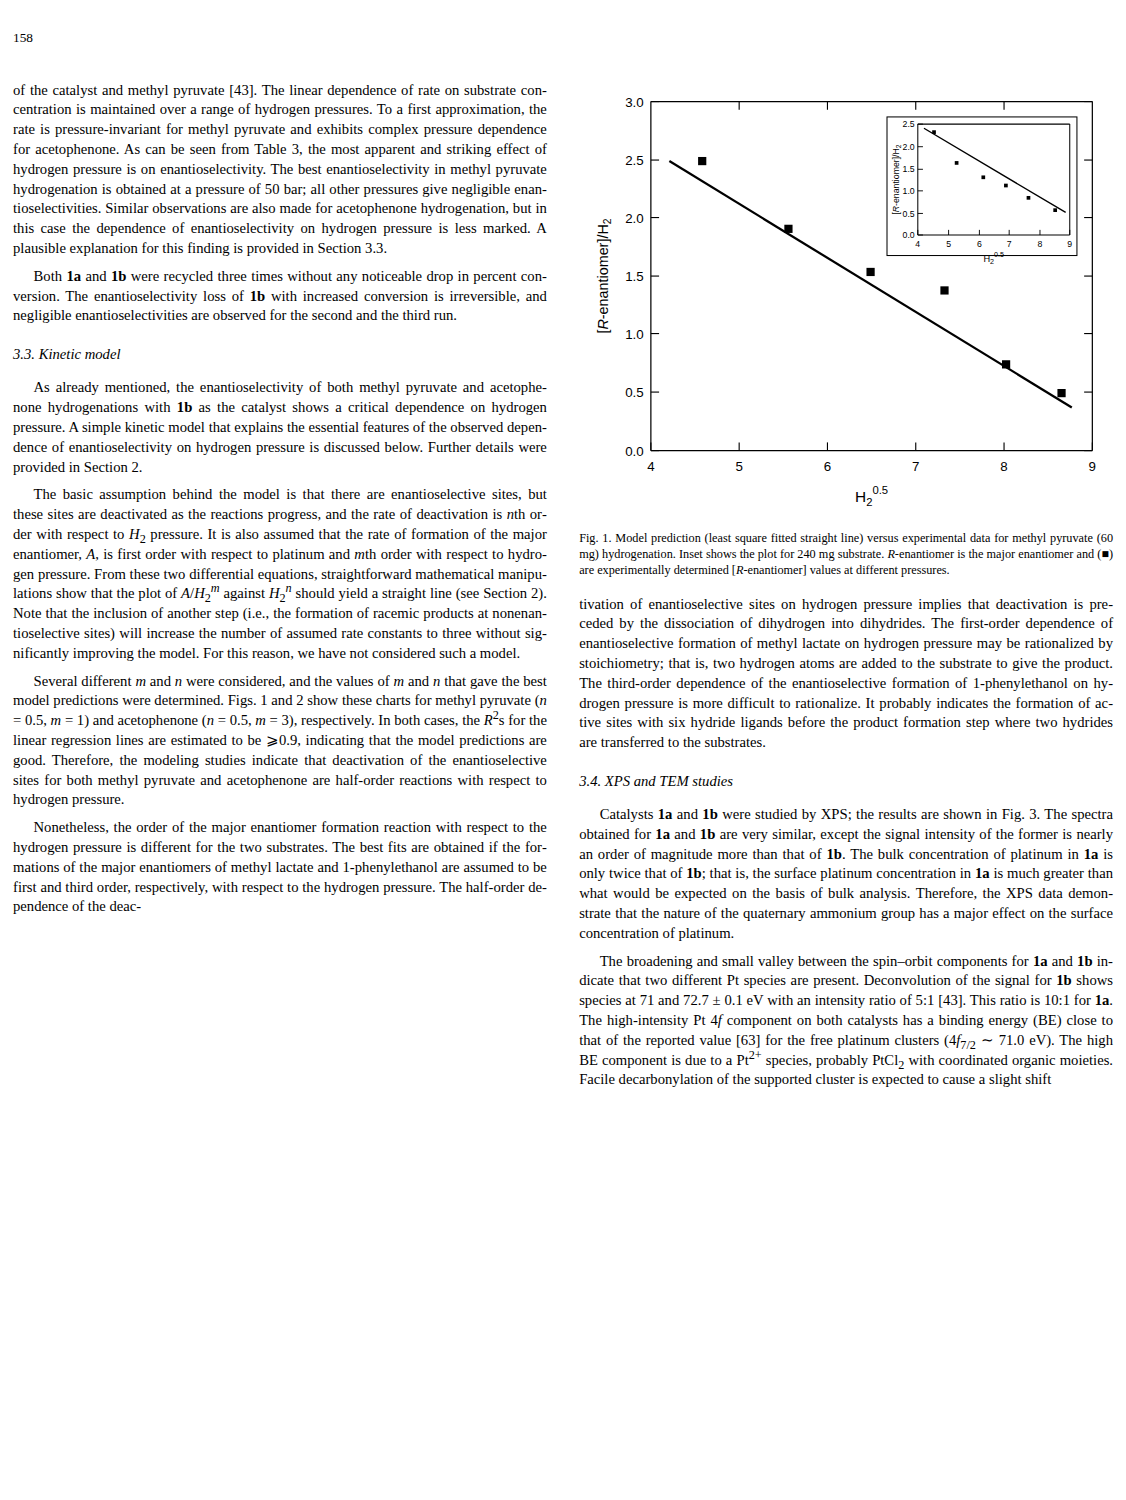158
of the catalyst and methyl pyruvate [43]. The linear dependence of rate on substrate concentration is maintained over a range of hydrogen pressures. To a first approximation, the rate is pressure-invariant for methyl pyruvate and exhibits complex pressure dependence for acetophenone. As can be seen from Table 3, the most apparent and striking effect of hydrogen pressure is on enantioselectivity. The best enantioselectivity in methyl pyruvate hydrogenation is obtained at a pressure of 50 bar; all other pressures give negligible enantioselectivities. Similar observations are also made for acetophenone hydrogenation, but in this case the dependence of enantioselectivity on hydrogen pressure is less marked. A plausible explanation for this finding is provided in Section 3.3.
Both 1a and 1b were recycled three times without any noticeable drop in percent conversion. The enantioselectivity loss of 1b with increased conversion is irreversible, and negligible enantioselectivities are observed for the second and the third run.
3.3. Kinetic model
As already mentioned, the enantioselectivity of both methyl pyruvate and acetophenone hydrogenations with 1b as the catalyst shows a critical dependence on hydrogen pressure. A simple kinetic model that explains the essential features of the observed dependence of enantioselectivity on hydrogen pressure is discussed below. Further details were provided in Section 2.
The basic assumption behind the model is that there are enantioselective sites, but these sites are deactivated as the reactions progress, and the rate of deactivation is nth order with respect to H2 pressure. It is also assumed that the rate of formation of the major enantiomer, A, is first order with respect to platinum and mth order with respect to hydrogen pressure. From these two differential equations, straightforward mathematical manipulations show that the plot of A/H2m against H2n should yield a straight line (see Section 2). Note that the inclusion of another step (i.e., the formation of racemic products at nonenantioselective sites) will increase the number of assumed rate constants to three without significantly improving the model. For this reason, we have not considered such a model.
Several different m and n were considered, and the values of m and n that gave the best model predictions were determined. Figs. 1 and 2 show these charts for methyl pyruvate (n = 0.5, m = 1) and acetophenone (n = 0.5, m = 3), respectively. In both cases, the R2s for the linear regression lines are estimated to be ⩾0.9, indicating that the model predictions are good. Therefore, the modeling studies indicate that deactivation of the enantioselective sites for both methyl pyruvate and acetophenone are half-order reactions with respect to hydrogen pressure.
Nonetheless, the order of the major enantiomer formation reaction with respect to the hydrogen pressure is different for the two substrates. The best fits are obtained if the formations of the major enantiomers of methyl lactate and 1-phenylethanol are assumed to be first and third order, respectively, with respect to the hydrogen pressure. The half-order dependence of the deac-
0.0 0.5 1.0 1.5 2.0 2.5 3.0 4 5 6 7 8 9 [R-enantiomer]/H2 H20.5 0.0 0.5 1.0 1.5 2.0 2.5 4 5 6 7 8 9 [R-enantiomer]/H2 H20.5
Fig. 1. Model prediction (least square fitted straight line) versus experimental data for methyl pyruvate (60 mg) hydrogenation. Inset shows the plot for 240 mg substrate. R-enantiomer is the major enantiomer and (■) are experimentally determined [R-enantiomer] values at different pressures.
tivation of enantioselective sites on hydrogen pressure implies that deactivation is preceded by the dissociation of dihydrogen into dihydrides. The first-order dependence of enantioselective formation of methyl lactate on hydrogen pressure may be rationalized by stoichiometry; that is, two hydrogen atoms are added to the substrate to give the product. The third-order dependence of the enantioselective formation of 1-phenylethanol on hydrogen pressure is more difficult to rationalize. It probably indicates the formation of active sites with six hydride ligands before the product formation step where two hydrides are transferred to the substrates.
3.4. XPS and TEM studies
Catalysts 1a and 1b were studied by XPS; the results are shown in Fig. 3. The spectra obtained for 1a and 1b are very similar, except the signal intensity of the former is nearly an order of magnitude more than that of 1b. The bulk concentration of platinum in 1a is only twice that of 1b; that is, the surface platinum concentration in 1a is much greater than what would be expected on the basis of bulk analysis. Therefore, the XPS data demonstrate that the nature of the quaternary ammonium group has a major effect on the surface concentration of platinum.
The broadening and small valley between the spin–orbit components for 1a and 1b indicate that two different Pt species are present. Deconvolution of the signal for 1b shows species at 71 and 72.7 ± 0.1 eV with an intensity ratio of 5:1 [43]. This ratio is 10:1 for 1a. The high-intensity Pt 4f component on both catalysts has a binding energy (BE) close to that of the reported value [63] for the free platinum clusters (4f7/2 ∼ 71.0 eV). The high BE component is due to a Pt2+ species, probably PtCl2 with coordinated organic moieties. Facile decarbonylation of the supported cluster is expected to cause a slight shift